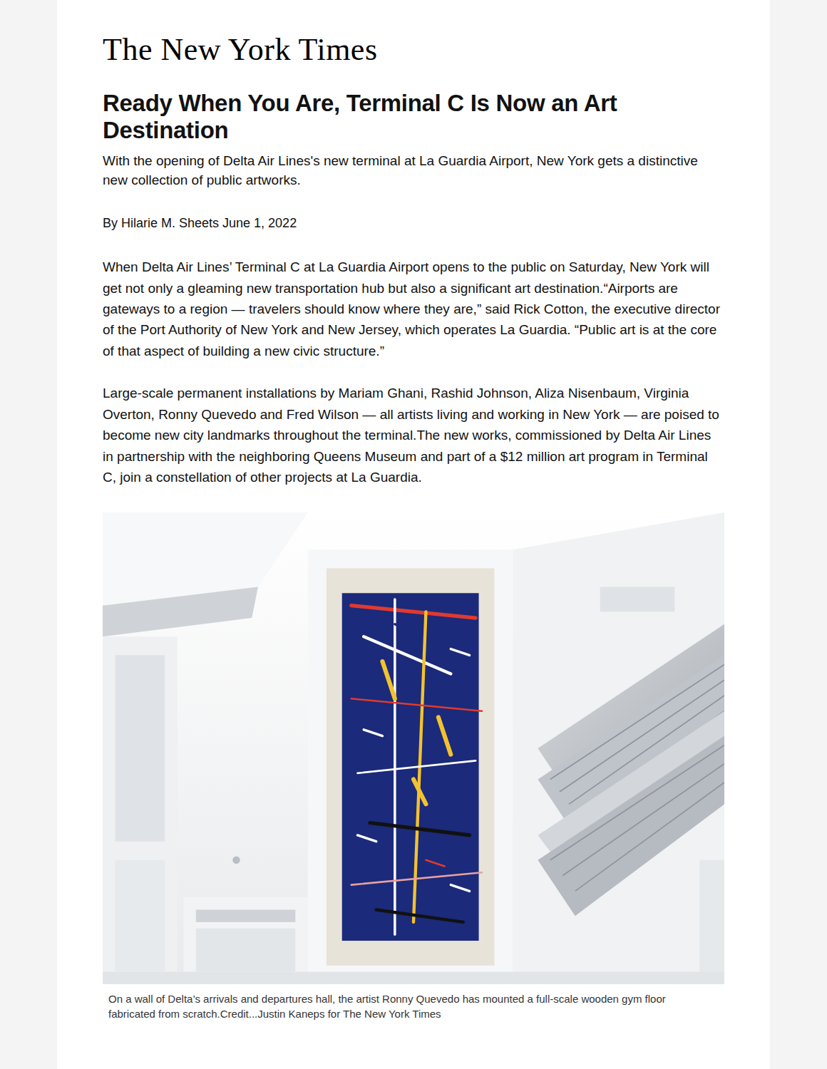The New York Times
Ready When You Are, Terminal C Is Now an Art Destination
With the opening of Delta Air Lines's new terminal at La Guardia Airport, New York gets a distinctive new collection of public artworks.
By Hilarie M. Sheets June 1, 2022
When Delta Air Lines’ Terminal C at La Guardia Airport opens to the public on Saturday, New York will get not only a gleaming new transportation hub but also a significant art destination.“Airports are gateways to a region — travelers should know where they are,” said Rick Cotton, the executive director of the Port Authority of New York and New Jersey, which operates La Guardia. “Public art is at the core of that aspect of building a new civic structure.”
Large-scale permanent installations by Mariam Ghani, Rashid Johnson, Aliza Nisenbaum, Virginia Overton, Ronny Quevedo and Fred Wilson — all artists living and working in New York — are poised to become new city landmarks throughout the terminal.The new works, commissioned by Delta Air Lines in partnership with the neighboring Queens Museum and part of a $12 million art program in Terminal C, join a constellation of other projects at La Guardia.
On a wall of Delta’s arrivals and departures hall, the artist Ronny Quevedo has mounted a full-scale wooden gym floor fabricated from scratch.Credit...Justin Kaneps for The New York Times